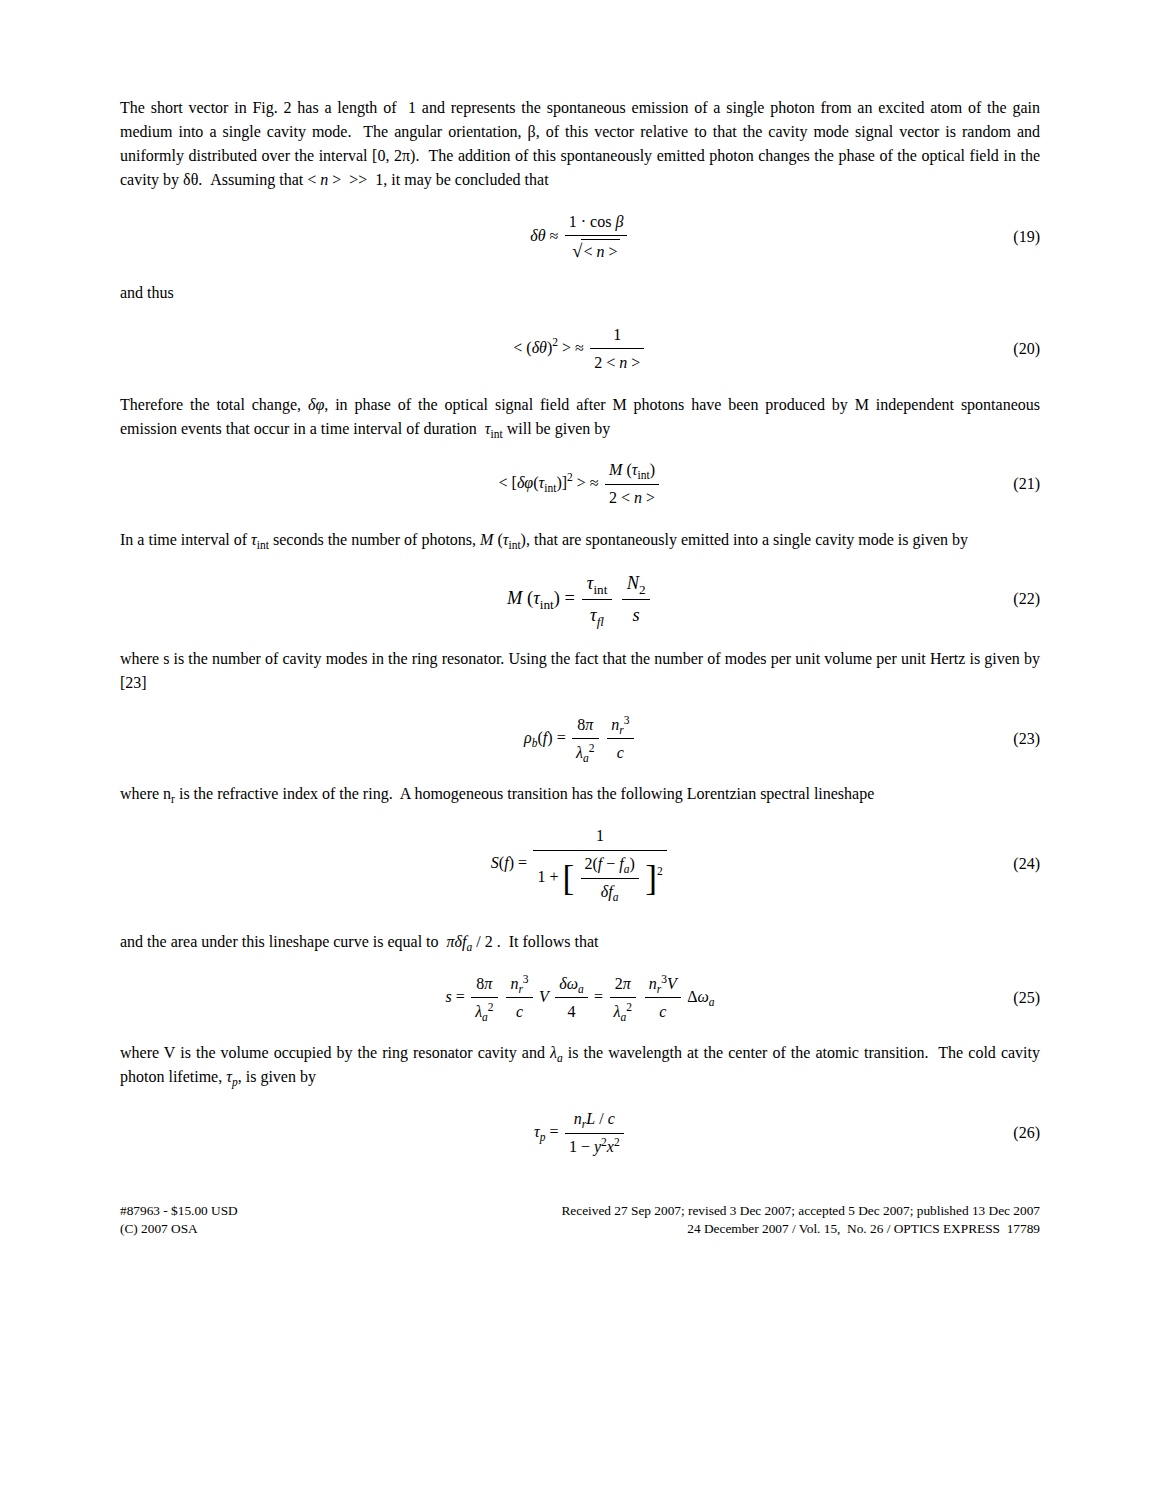The short vector in Fig. 2 has a length of 1 and represents the spontaneous emission of a single photon from an excited atom of the gain medium into a single cavity mode. The angular orientation, β, of this vector relative to that the cavity mode signal vector is random and uniformly distributed over the interval [0, 2π). The addition of this spontaneously emitted photon changes the phase of the optical field in the cavity by δθ. Assuming that < n > >> 1, it may be concluded that
δθ ≈ 1 · cos β < n >
(19)
and thus
< (δθ)2 > ≈ 1 2 < n >
(20)
Therefore the total change, δφ, in phase of the optical signal field after M photons have been produced by M independent spontaneous emission events that occur in a time interval of duration τint will be given by
< [δφ(τint)]2 > ≈ M (τint) 2 < n >
(21)
In a time interval of τint seconds the number of photons, M (τint), that are spontaneously emitted into a single cavity mode is given by
M (τint) = τint τfl N2 s
(22)
where s is the number of cavity modes in the ring resonator. Using the fact that the number of modes per unit volume per unit Hertz is given by [23]
ρb(f) = 8π λa2 nr3 c
(23)
where nr is the refractive index of the ring. A homogeneous transition has the following Lorentzian spectral lineshape
S(f) = 1 1 + [ 2(f − fa) δfa ]2
(24)
and the area under this lineshape curve is equal to πδfa / 2 . It follows that
s = 8π λa2 nr3 c V δωa 4 = 2π λa2 nr3V c Δωa
(25)
where V is the volume occupied by the ring resonator cavity and λa is the wavelength at the center of the atomic transition. The cold cavity photon lifetime, τp, is given by
τp = nrL / c 1 − y2x2
(26)
#87963 - $15.00 USD
Received 27 Sep 2007; revised 3 Dec 2007; accepted 5 Dec 2007; published 13 Dec 2007
(C) 2007 OSA
24 December 2007 / Vol. 15, No. 26 / OPTICS EXPRESS 17789